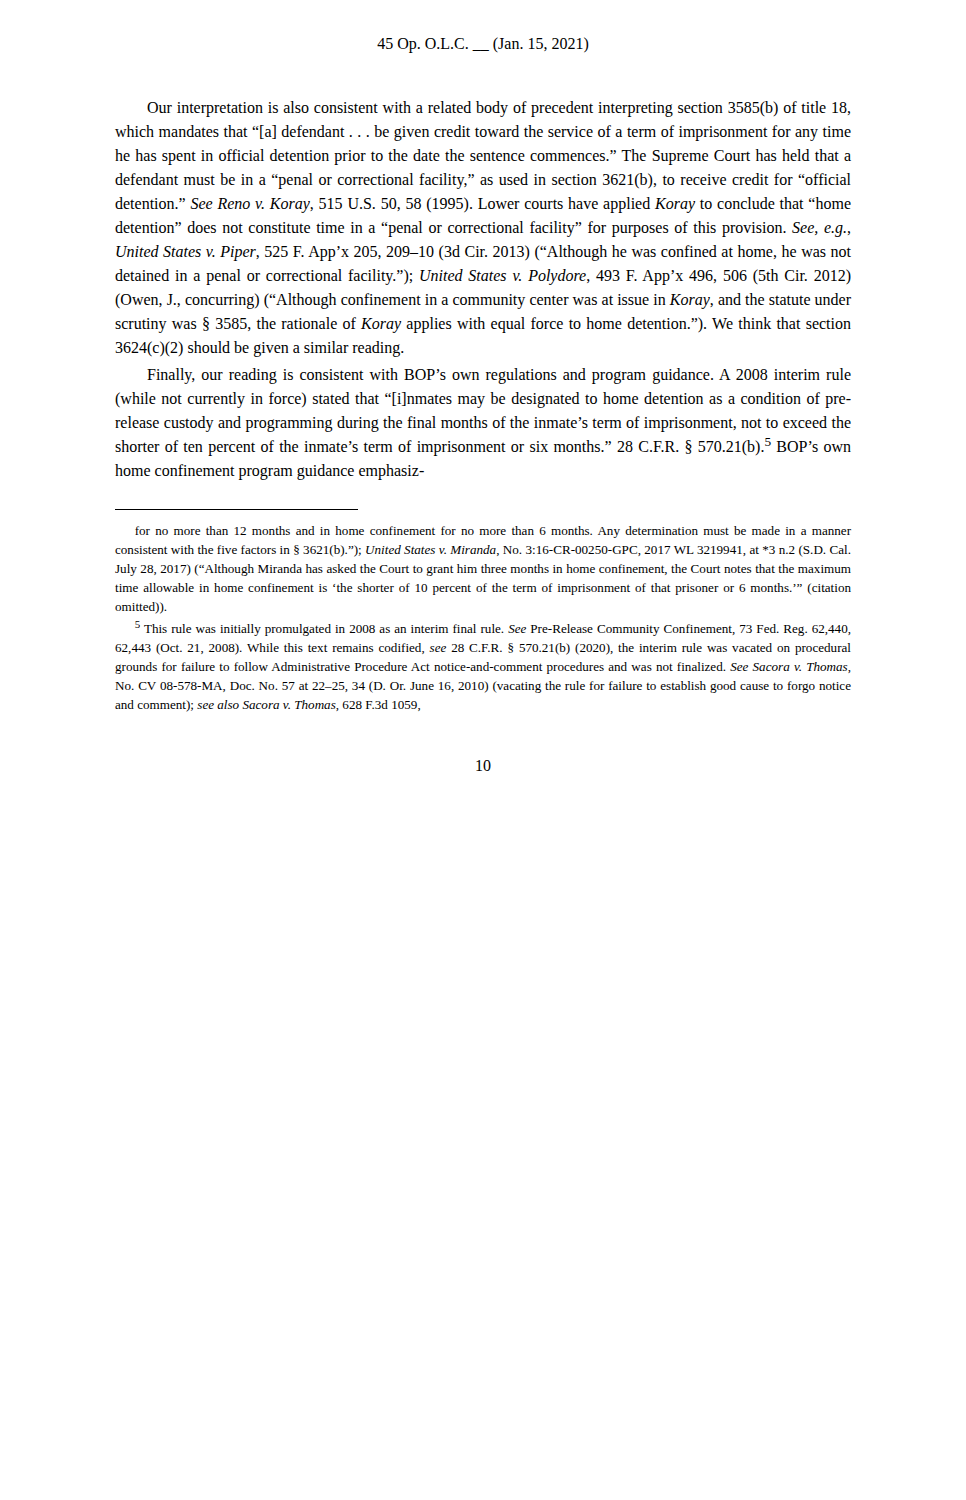45 Op. O.L.C. __ (Jan. 15, 2021)
Our interpretation is also consistent with a related body of precedent interpreting section 3585(b) of title 18, which mandates that “[a] defendant . . . be given credit toward the service of a term of imprisonment for any time he has spent in official detention prior to the date the sentence commences.” The Supreme Court has held that a defendant must be in a “penal or correctional facility,” as used in section 3621(b), to receive credit for “official detention.” See Reno v. Koray, 515 U.S. 50, 58 (1995). Lower courts have applied Koray to conclude that “home detention” does not constitute time in a “penal or correctional facility” for purposes of this provision. See, e.g., United States v. Piper, 525 F. App’x 205, 209–10 (3d Cir. 2013) (“Although he was confined at home, he was not detained in a penal or correctional facility.”); United States v. Polydore, 493 F. App’x 496, 506 (5th Cir. 2012) (Owen, J., concurring) (“Although confinement in a community center was at issue in Koray, and the statute under scrutiny was § 3585, the rationale of Koray applies with equal force to home detention.”). We think that section 3624(c)(2) should be given a similar reading.
Finally, our reading is consistent with BOP’s own regulations and program guidance. A 2008 interim rule (while not currently in force) stated that “[i]nmates may be designated to home detention as a condition of pre-release custody and programming during the final months of the inmate’s term of imprisonment, not to exceed the shorter of ten percent of the inmate’s term of imprisonment or six months.” 28 C.F.R. § 570.21(b).5 BOP’s own home confinement program guidance emphasiz-
for no more than 12 months and in home confinement for no more than 6 months. Any determination must be made in a manner consistent with the five factors in § 3621(b).”); United States v. Miranda, No. 3:16-CR-00250-GPC, 2017 WL 3219941, at *3 n.2 (S.D. Cal. July 28, 2017) (“Although Miranda has asked the Court to grant him three months in home confinement, the Court notes that the maximum time allowable in home confinement is ‘the shorter of 10 percent of the term of imprisonment of that prisoner or 6 months.’” (citation omitted)).
5 This rule was initially promulgated in 2008 as an interim final rule. See Pre-Release Community Confinement, 73 Fed. Reg. 62,440, 62,443 (Oct. 21, 2008). While this text remains codified, see 28 C.F.R. § 570.21(b) (2020), the interim rule was vacated on procedural grounds for failure to follow Administrative Procedure Act notice-and-comment procedures and was not finalized. See Sacora v. Thomas, No. CV 08-578-MA, Doc. No. 57 at 22–25, 34 (D. Or. June 16, 2010) (vacating the rule for failure to establish good cause to forgo notice and comment); see also Sacora v. Thomas, 628 F.3d 1059,
10